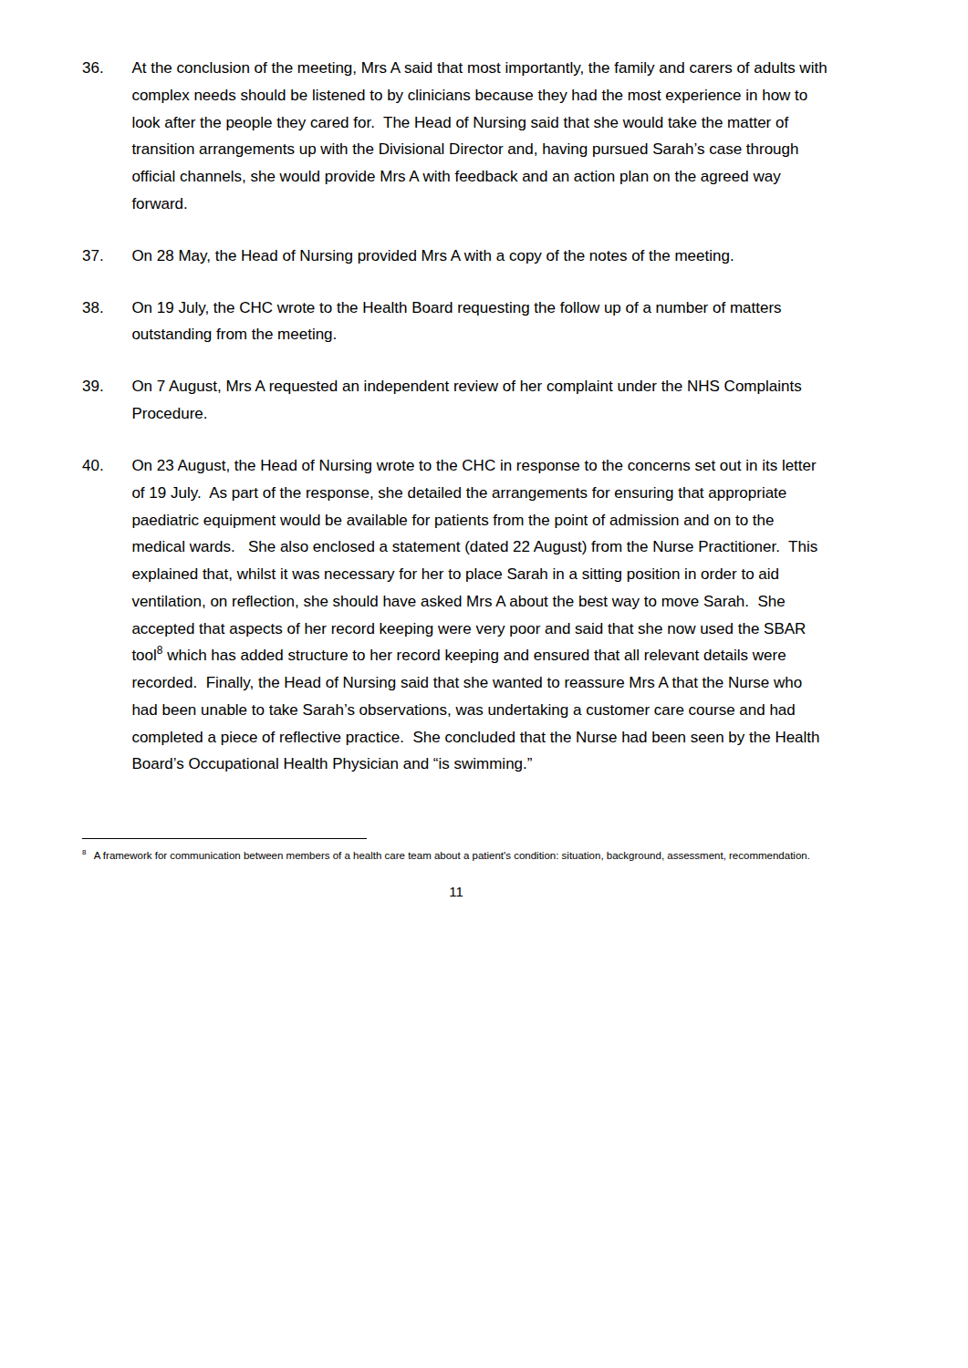36.
At the conclusion of the meeting, Mrs A said that most importantly, the family and carers of adults with complex needs should be listened to by clinicians because they had the most experience in how to look after the people they cared for. The Head of Nursing said that she would take the matter of transition arrangements up with the Divisional Director and, having pursued Sarah’s case through official channels, she would provide Mrs A with feedback and an action plan on the agreed way forward.
37.
On 28 May, the Head of Nursing provided Mrs A with a copy of the notes of the meeting.
38.
On 19 July, the CHC wrote to the Health Board requesting the follow up of a number of matters outstanding from the meeting.
39.
On 7 August, Mrs A requested an independent review of her complaint under the NHS Complaints Procedure.
40.
On 23 August, the Head of Nursing wrote to the CHC in response to the concerns set out in its letter of 19 July. As part of the response, she detailed the arrangements for ensuring that appropriate paediatric equipment would be available for patients from the point of admission and on to the medical wards. She also enclosed a statement (dated 22 August) from the Nurse Practitioner. This explained that, whilst it was necessary for her to place Sarah in a sitting position in order to aid ventilation, on reflection, she should have asked Mrs A about the best way to move Sarah. She accepted that aspects of her record keeping were very poor and said that she now used the SBAR tool8 which has added structure to her record keeping and ensured that all relevant details were recorded. Finally, the Head of Nursing said that she wanted to reassure Mrs A that the Nurse who had been unable to take Sarah’s observations, was undertaking a customer care course and had completed a piece of reflective practice. She concluded that the Nurse had been seen by the Health Board’s Occupational Health Physician and “is swimming.”
8
A framework for communication between members of a health care team about a patient's condition: situation, background, assessment, recommendation.
11